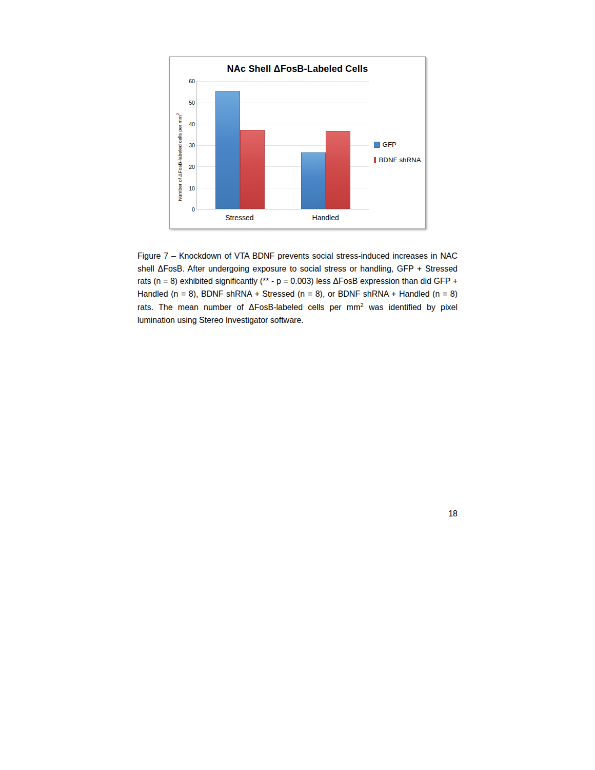NAc Shell ΔFosB-Labeled Cells
Number of ΔFosB-labeled cells per mm2
60 50 40 30 20 10 0
Stressed Handled
GFP
BDNF shRNA
Figure 7 – Knockdown of VTA BDNF prevents social stress-induced increases in NAC shell ΔFosB. After undergoing exposure to social stress or handling, GFP + Stressed rats (n = 8) exhibited significantly (** - p = 0.003) less ΔFosB expression than did GFP + Handled (n = 8), BDNF shRNA + Stressed (n = 8), or BDNF shRNA + Handled (n = 8) rats. The mean number of ΔFosB-labeled cells per mm2 was identified by pixel lumination using Stereo Investigator software.
18